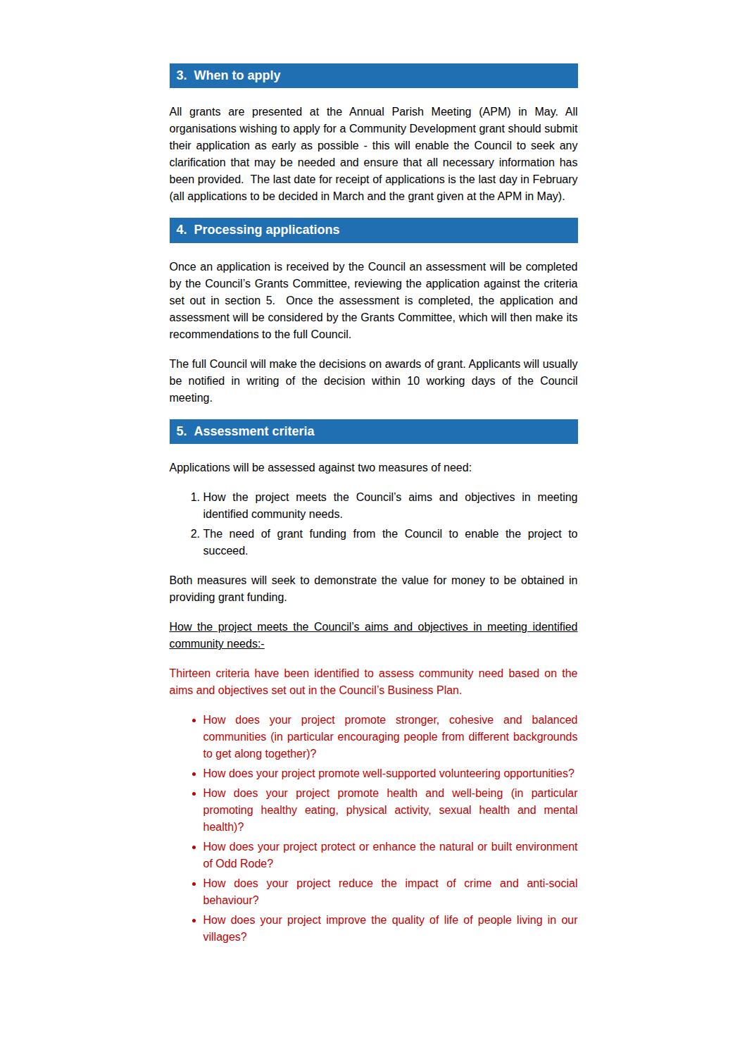3. When to apply
All grants are presented at the Annual Parish Meeting (APM) in May. All organisations wishing to apply for a Community Development grant should submit their application as early as possible - this will enable the Council to seek any clarification that may be needed and ensure that all necessary information has been provided. The last date for receipt of applications is the last day in February (all applications to be decided in March and the grant given at the APM in May).
4. Processing applications
Once an application is received by the Council an assessment will be completed by the Council’s Grants Committee, reviewing the application against the criteria set out in section 5. Once the assessment is completed, the application and assessment will be considered by the Grants Committee, which will then make its recommendations to the full Council.
The full Council will make the decisions on awards of grant. Applicants will usually be notified in writing of the decision within 10 working days of the Council meeting.
5. Assessment criteria
Applications will be assessed against two measures of need:
How the project meets the Council’s aims and objectives in meeting identified community needs.
The need of grant funding from the Council to enable the project to succeed.
Both measures will seek to demonstrate the value for money to be obtained in providing grant funding.
How the project meets the Council’s aims and objectives in meeting identified community needs:-
Thirteen criteria have been identified to assess community need based on the aims and objectives set out in the Council’s Business Plan.
How does your project promote stronger, cohesive and balanced communities (in particular encouraging people from different backgrounds to get along together)?
How does your project promote well-supported volunteering opportunities?
How does your project promote health and well-being (in particular promoting healthy eating, physical activity, sexual health and mental health)?
How does your project protect or enhance the natural or built environment of Odd Rode?
How does your project reduce the impact of crime and anti-social behaviour?
How does your project improve the quality of life of people living in our villages?